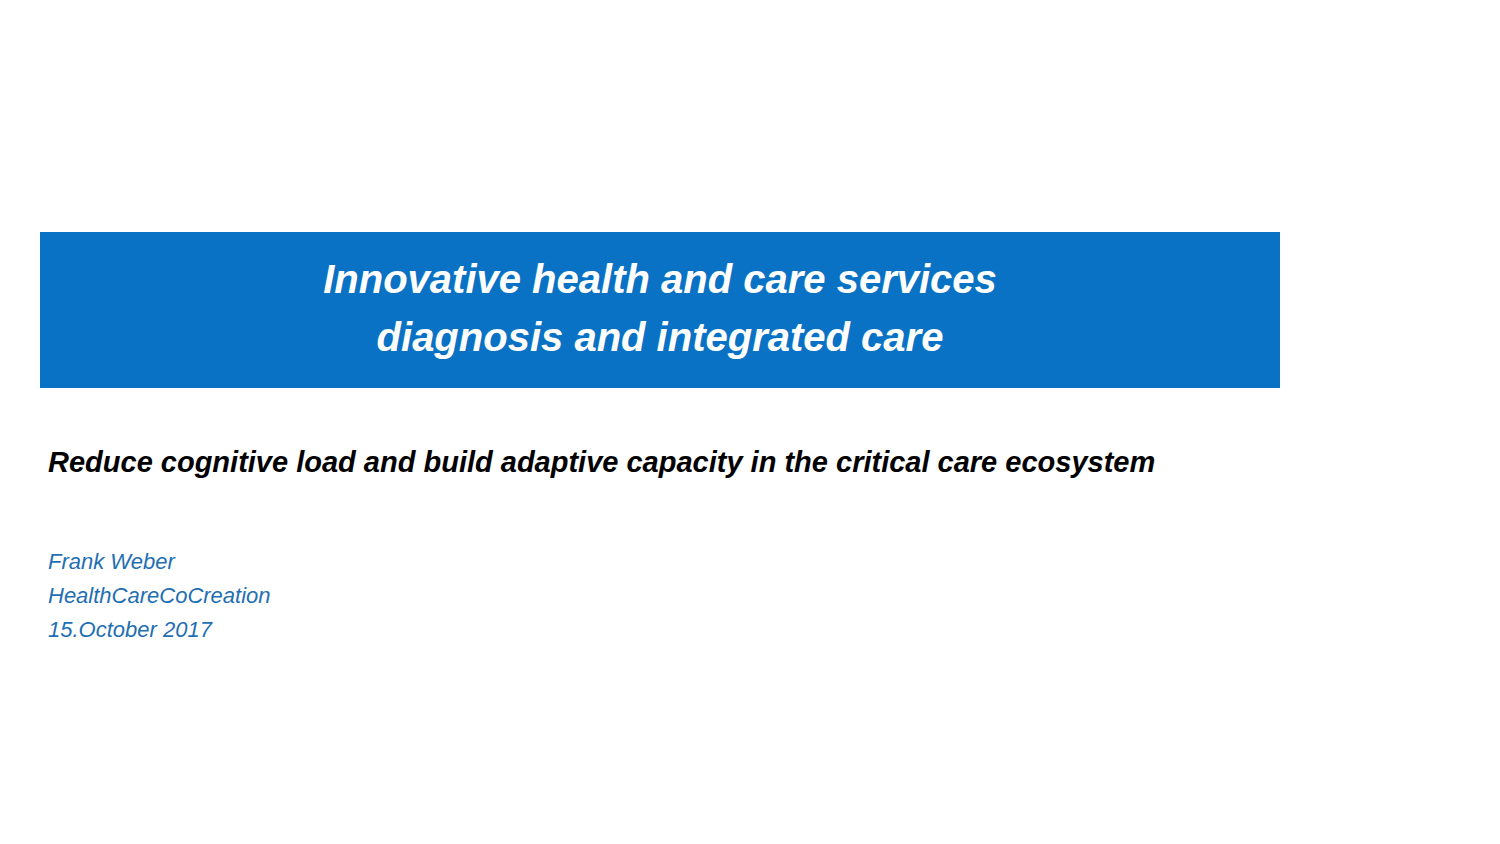Innovative health and care services
diagnosis and integrated care
Reduce cognitive load and build adaptive capacity in the critical care ecosystem
Frank Weber
HealthCareCoCreation
15.October 2017